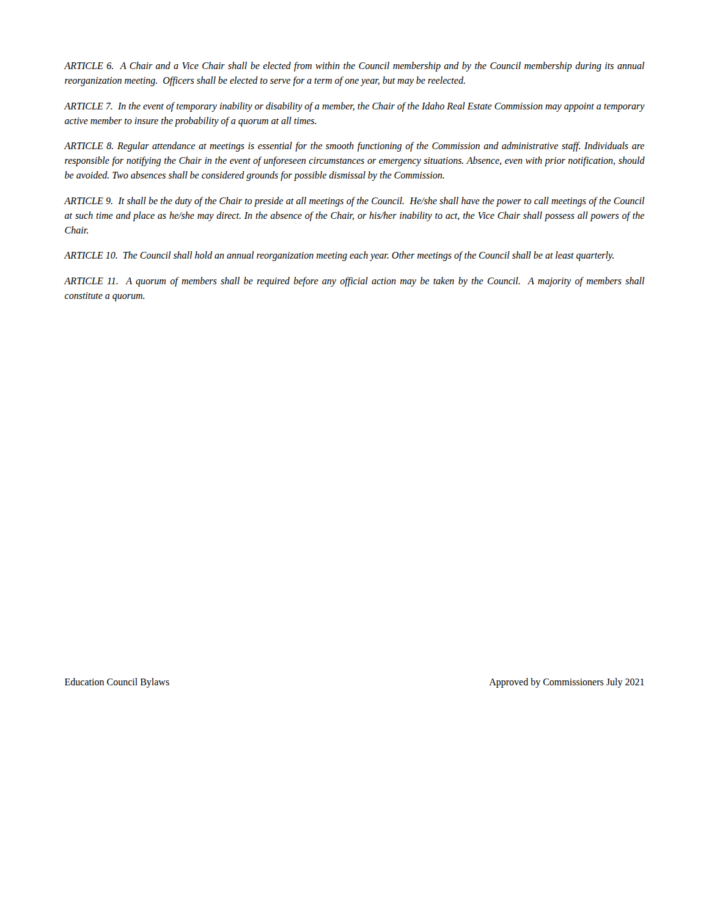ARTICLE 6. A Chair and a Vice Chair shall be elected from within the Council membership and by the Council membership during its annual reorganization meeting. Officers shall be elected to serve for a term of one year, but may be reelected.
ARTICLE 7. In the event of temporary inability or disability of a member, the Chair of the Idaho Real Estate Commission may appoint a temporary active member to insure the probability of a quorum at all times.
ARTICLE 8. Regular attendance at meetings is essential for the smooth functioning of the Commission and administrative staff. Individuals are responsible for notifying the Chair in the event of unforeseen circumstances or emergency situations. Absence, even with prior notification, should be avoided. Two absences shall be considered grounds for possible dismissal by the Commission.
ARTICLE 9. It shall be the duty of the Chair to preside at all meetings of the Council. He/she shall have the power to call meetings of the Council at such time and place as he/she may direct. In the absence of the Chair, or his/her inability to act, the Vice Chair shall possess all powers of the Chair.
ARTICLE 10. The Council shall hold an annual reorganization meeting each year. Other meetings of the Council shall be at least quarterly.
ARTICLE 11. A quorum of members shall be required before any official action may be taken by the Council. A majority of members shall constitute a quorum.
Education Council Bylaws Approved by Commissioners July 2021